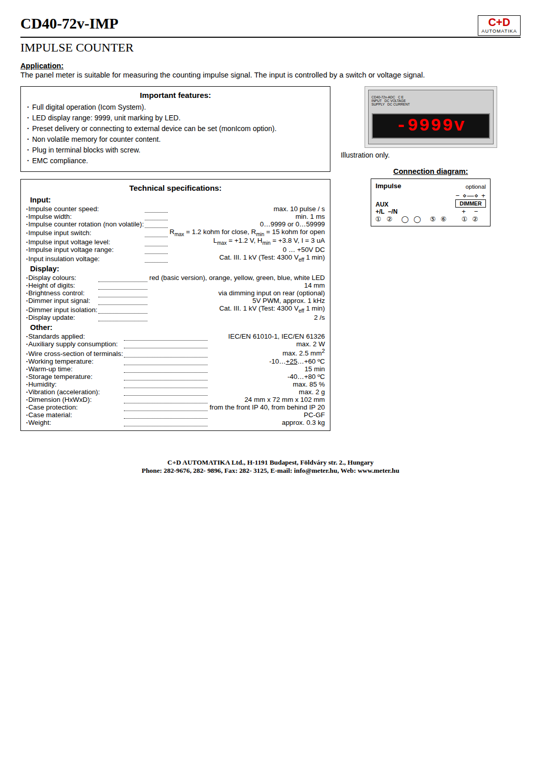CD40-72v-IMP
C+D
AUTOMATIKA
IMPULSE COUNTER
Application:
The panel meter is suitable for measuring the counting impulse signal. The input is controlled by a switch or voltage signal.
Important features:
Full digital operation (Icom System).
LED display range: 9999, unit marking by LED.
Preset delivery or connecting to external device can be set (monIcom option).
Non volatile memory for counter content.
Plug in terminal blocks with screw.
EMC compliance.
Technical specifications:
Input:
| Impulse counter speed: | | max. 10 pulse / s |
| Impulse width: | | min. 1 ms |
| Impulse counter rotation (non volatile): | | 0…9999 or 0…59999 |
| Impulse input switch: | | R max = 1.2 kohm for close, R min = 15 kohm for open |
| Impulse input voltage level: | | L max = +1.2 V, H min = +3.8 V, I = 3 uA |
| Impulse input voltage range: | | 0 … +50V DC |
| Input insulation voltage: | | Cat. III. 1 kV (Test: 4300 V eff 1 min) |
Display:
| Display colours: | | red (basic version), orange, yellow, green, blue, white LED |
| Height of digits: | | 14 mm |
| Brightness control: | | via dimming input on rear (optional) |
| Dimmer input signal: | | 5V PWM, approx. 1 kHz |
| Dimmer input isolation: | | Cat. III. 1 kV (Test: 4300 V eff 1 min) |
| Display update: | | 2 /s |
Other:
| Standards applied: | | IEC/EN 61010-1, IEC/EN 61326 |
| Auxiliary supply consumption: | | max. 2 W |
| Wire cross-section of terminals: | | max. 2.5 mm 2 |
| Working temperature: | | -10… +25 …+60 ºC |
| Warm-up time: | | 15 min |
| Storage temperature: | | -40…+80 ºC |
| Humidity: | | max. 85 % |
| Vibration (acceleration): | | max. 2 g |
| Dimension (HxWxD): | | 24 mm x 72 mm x 102 mm |
| Case protection: | | from the front IP 40, from behind IP 20 |
| Case material: | | PC-GF |
| Weight: | | approx. 0.3 kg |
CD40-72v-ADC C E
INPUT DC VOLTAGE
SUPPLY DC CURRENT
-9999v
Illustration only.
Connection diagram:
Impulse optional
AUX
+/L −/N
① ② ◯ ◯ ⑤ ⑥
− ⋄—⋄ +
DIMMER
+ −
① ②
C+D AUTOMATIKA Ltd., H-1191 Budapest, Földváry str. 2., Hungary
Phone: 282-9676, 282- 9896, Fax: 282- 3125, E-mail: info@meter.hu, Web: www.meter.hu